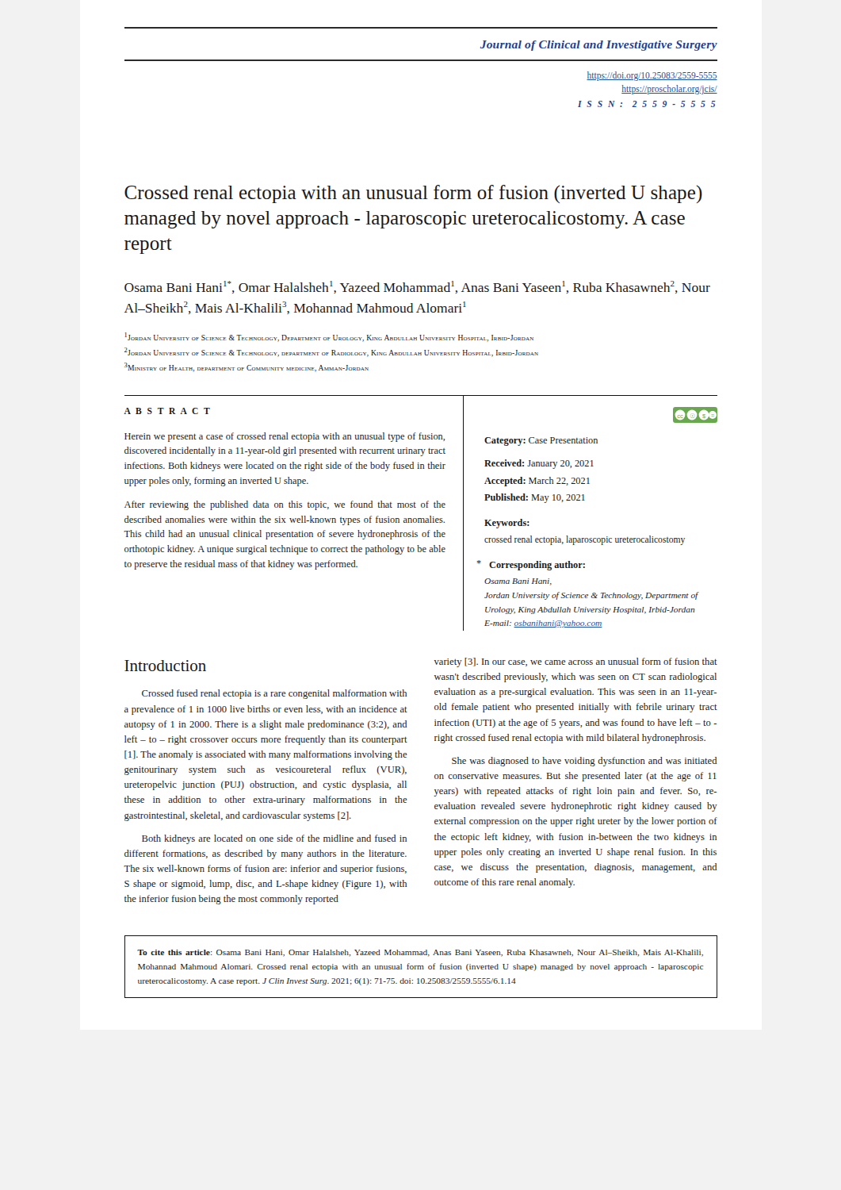Journal of Clinical and Investigative Surgery
https://doi.org/10.25083/2559-5555
https://proscholar.org/jcis/
I S S N : 2 5 5 9 - 5 5 5 5
Crossed renal ectopia with an unusual form of fusion (inverted U shape) managed by novel approach - laparoscopic ureterocalicostomy. A case report
Osama Bani Hani1*, Omar Halalsheh1, Yazeed Mohammad1, Anas Bani Yaseen1, Ruba Khasawneh2, Nour Al–Sheikh2, Mais Al-Khalili3, Mohannad Mahmoud Alomari1
1Jordan University of Science & Technology, Department of Urology, King Abdullah University Hospital, Irbid-Jordan
2Jordan University of Science & Technology, department of Radiology, King Abdullah University Hospital, Irbid-Jordan
3Ministry of Health, department of Community medicine, Amman-Jordan
A B S T R A C T
Herein we present a case of crossed renal ectopia with an unusual type of fusion, discovered incidentally in a 11-year-old girl presented with recurrent urinary tract infections. Both kidneys were located on the right side of the body fused in their upper poles only, forming an inverted U shape.
After reviewing the published data on this topic, we found that most of the described anomalies were within the six well-known types of fusion anomalies. This child had an unusual clinical presentation of severe hydronephrosis of the orthotopic kidney. A unique surgical technique to correct the pathology to be able to preserve the residual mass of that kidney was performed.
cc ☉ $ =
Category: Case Presentation
Received: January 20, 2021
Accepted: March 22, 2021
Published: May 10, 2021
Keywords:
crossed renal ectopia, laparoscopic ureterocalicostomy
*Corresponding author:
Osama Bani Hani,
Jordan University of Science & Technology, Department of Urology, King Abdullah University Hospital, Irbid-Jordan
E-mail: osbanihani@yahoo.com
Introduction
Crossed fused renal ectopia is a rare congenital malformation with a prevalence of 1 in 1000 live births or even less, with an incidence at autopsy of 1 in 2000. There is a slight male predominance (3:2), and left – to – right crossover occurs more frequently than its counterpart [1]. The anomaly is associated with many malformations involving the genitourinary system such as vesicoureteral reflux (VUR), ureteropelvic junction (PUJ) obstruction, and cystic dysplasia, all these in addition to other extra-urinary malformations in the gastrointestinal, skeletal, and cardiovascular systems [2].
Both kidneys are located on one side of the midline and fused in different formations, as described by many authors in the literature. The six well-known forms of fusion are: inferior and superior fusions, S shape or sigmoid, lump, disc, and L-shape kidney (Figure 1), with the inferior fusion being the most commonly reported
variety [3]. In our case, we came across an unusual form of fusion that wasn't described previously, which was seen on CT scan radiological evaluation as a pre-surgical evaluation. This was seen in an 11-year-old female patient who presented initially with febrile urinary tract infection (UTI) at the age of 5 years, and was found to have left – to - right crossed fused renal ectopia with mild bilateral hydronephrosis.
She was diagnosed to have voiding dysfunction and was initiated on conservative measures. But she presented later (at the age of 11 years) with repeated attacks of right loin pain and fever. So, re-evaluation revealed severe hydronephrotic right kidney caused by external compression on the upper right ureter by the lower portion of the ectopic left kidney, with fusion in-between the two kidneys in upper poles only creating an inverted U shape renal fusion. In this case, we discuss the presentation, diagnosis, management, and outcome of this rare renal anomaly.
To cite this article: Osama Bani Hani, Omar Halalsheh, Yazeed Mohammad, Anas Bani Yaseen, Ruba Khasawneh, Nour Al–Sheikh, Mais Al-Khalili, Mohannad Mahmoud Alomari. Crossed renal ectopia with an unusual form of fusion (inverted U shape) managed by novel approach - laparoscopic ureterocalicostomy. A case report. J Clin Invest Surg. 2021; 6(1): 71-75. doi: 10.25083/2559.5555/6.1.14